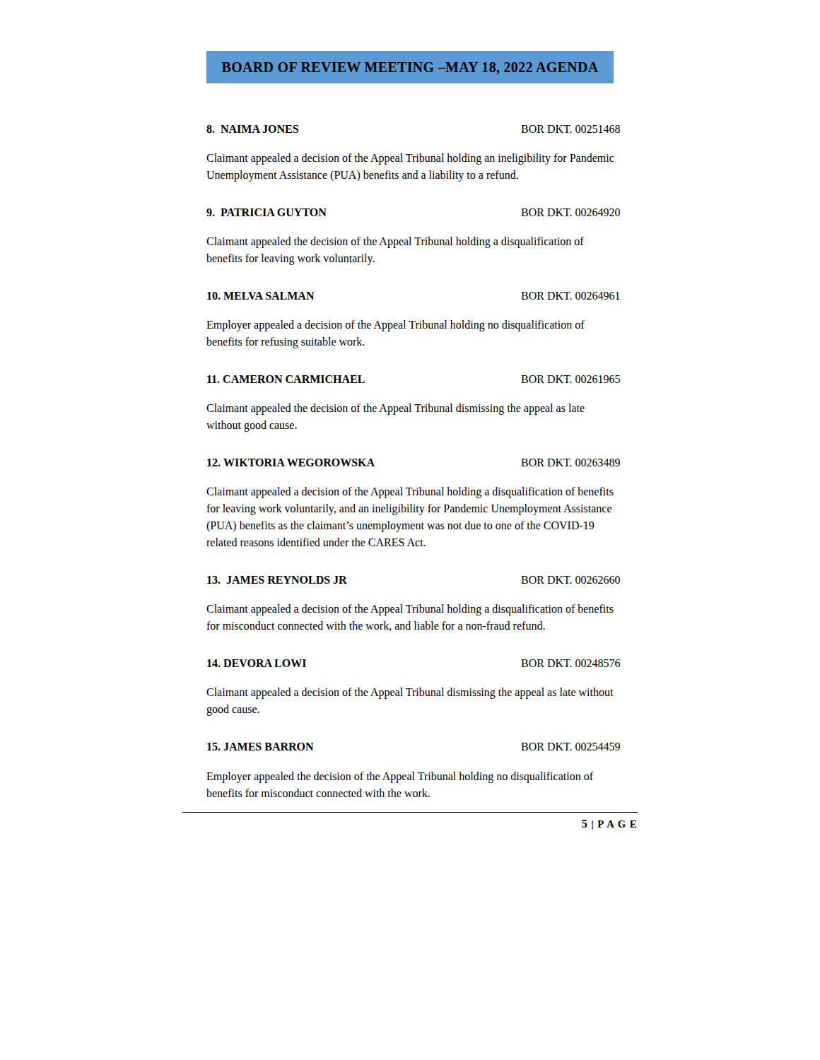BOARD OF REVIEW MEETING –MAY 18, 2022 AGENDA
8. NAIMA JONES BOR DKT. 00251468
Claimant appealed a decision of the Appeal Tribunal holding an ineligibility for Pandemic Unemployment Assistance (PUA) benefits and a liability to a refund.
9. PATRICIA GUYTON BOR DKT. 00264920
Claimant appealed the decision of the Appeal Tribunal holding a disqualification of benefits for leaving work voluntarily.
10. MELVA SALMAN BOR DKT. 00264961
Employer appealed a decision of the Appeal Tribunal holding no disqualification of benefits for refusing suitable work.
11. CAMERON CARMICHAEL BOR DKT. 00261965
Claimant appealed the decision of the Appeal Tribunal dismissing the appeal as late without good cause.
12. WIKTORIA WEGOROWSKA BOR DKT. 00263489
Claimant appealed a decision of the Appeal Tribunal holding a disqualification of benefits for leaving work voluntarily, and an ineligibility for Pandemic Unemployment Assistance (PUA) benefits as the claimant’s unemployment was not due to one of the COVID-19 related reasons identified under the CARES Act.
13. JAMES REYNOLDS JR BOR DKT. 00262660
Claimant appealed a decision of the Appeal Tribunal holding a disqualification of benefits for misconduct connected with the work, and liable for a non-fraud refund.
14. DEVORA LOWI BOR DKT. 00248576
Claimant appealed a decision of the Appeal Tribunal dismissing the appeal as late without good cause.
15. JAMES BARRON BOR DKT. 00254459
Employer appealed the decision of the Appeal Tribunal holding no disqualification of benefits for misconduct connected with the work.
5 | P A G E